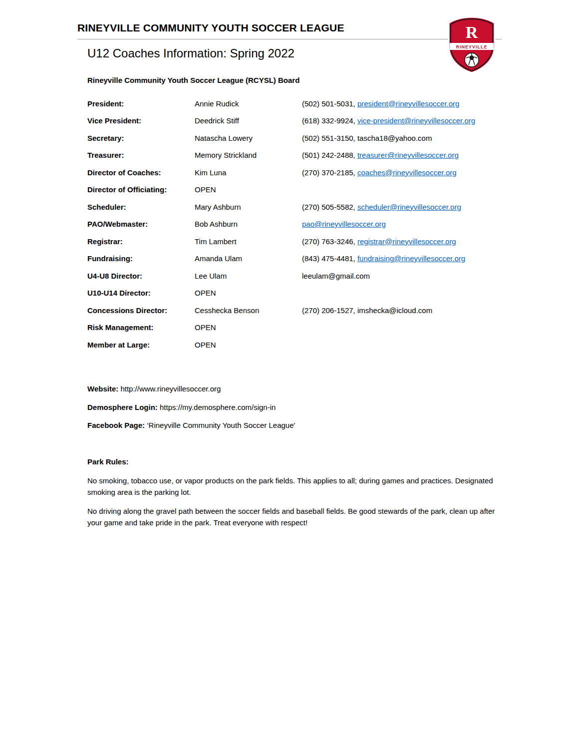R RINEYVILLE
RINEYVILLE COMMUNITY YOUTH SOCCER LEAGUE
U12 Coaches Information: Spring 2022
Rineyville Community Youth Soccer League (RCYSL) Board
| President: | Annie Rudick | (502) 501-5031, president@rineyvillesoccer.org |
| Vice President: | Deedrick Stiff | (618) 332-9924, vice-president@rineyvillesoccer.org |
| Secretary: | Natascha Lowery | (502) 551-3150, tascha18@yahoo.com |
| Treasurer: | Memory Strickland | (501) 242-2488, treasurer@rineyvillesoccer.org |
| Director of Coaches: | Kim Luna | (270) 370-2185, coaches@rineyvillesoccer.org |
| Director of Officiating: | OPEN | |
| Scheduler: | Mary Ashburn | (270) 505-5582, scheduler@rineyvillesoccer.org |
| PAO/Webmaster: | Bob Ashburn | pao@rineyvillesoccer.org |
| Registrar: | Tim Lambert | (270) 763-3246, registrar@rineyvillesoccer.org |
| Fundraising: | Amanda Ulam | (843) 475-4481, fundraising@rineyvillesoccer.org |
| U4-U8 Director: | Lee Ulam | leeulam@gmail.com |
| U10-U14 Director: | OPEN | |
| Concessions Director: | Cesshecka Benson | (270) 206-1527, imshecka@icloud.com |
| Risk Management: | OPEN | |
| Member at Large: | OPEN | |
Website: http://www.rineyvillesoccer.org
Demosphere Login: https://my.demosphere.com/sign-in
Facebook Page: ‘Rineyville Community Youth Soccer League'
Park Rules:
No smoking, tobacco use, or vapor products on the park fields. This applies to all; during games and practices. Designated smoking area is the parking lot.
No driving along the gravel path between the soccer fields and baseball fields. Be good stewards of the park, clean up after your game and take pride in the park. Treat everyone with respect!